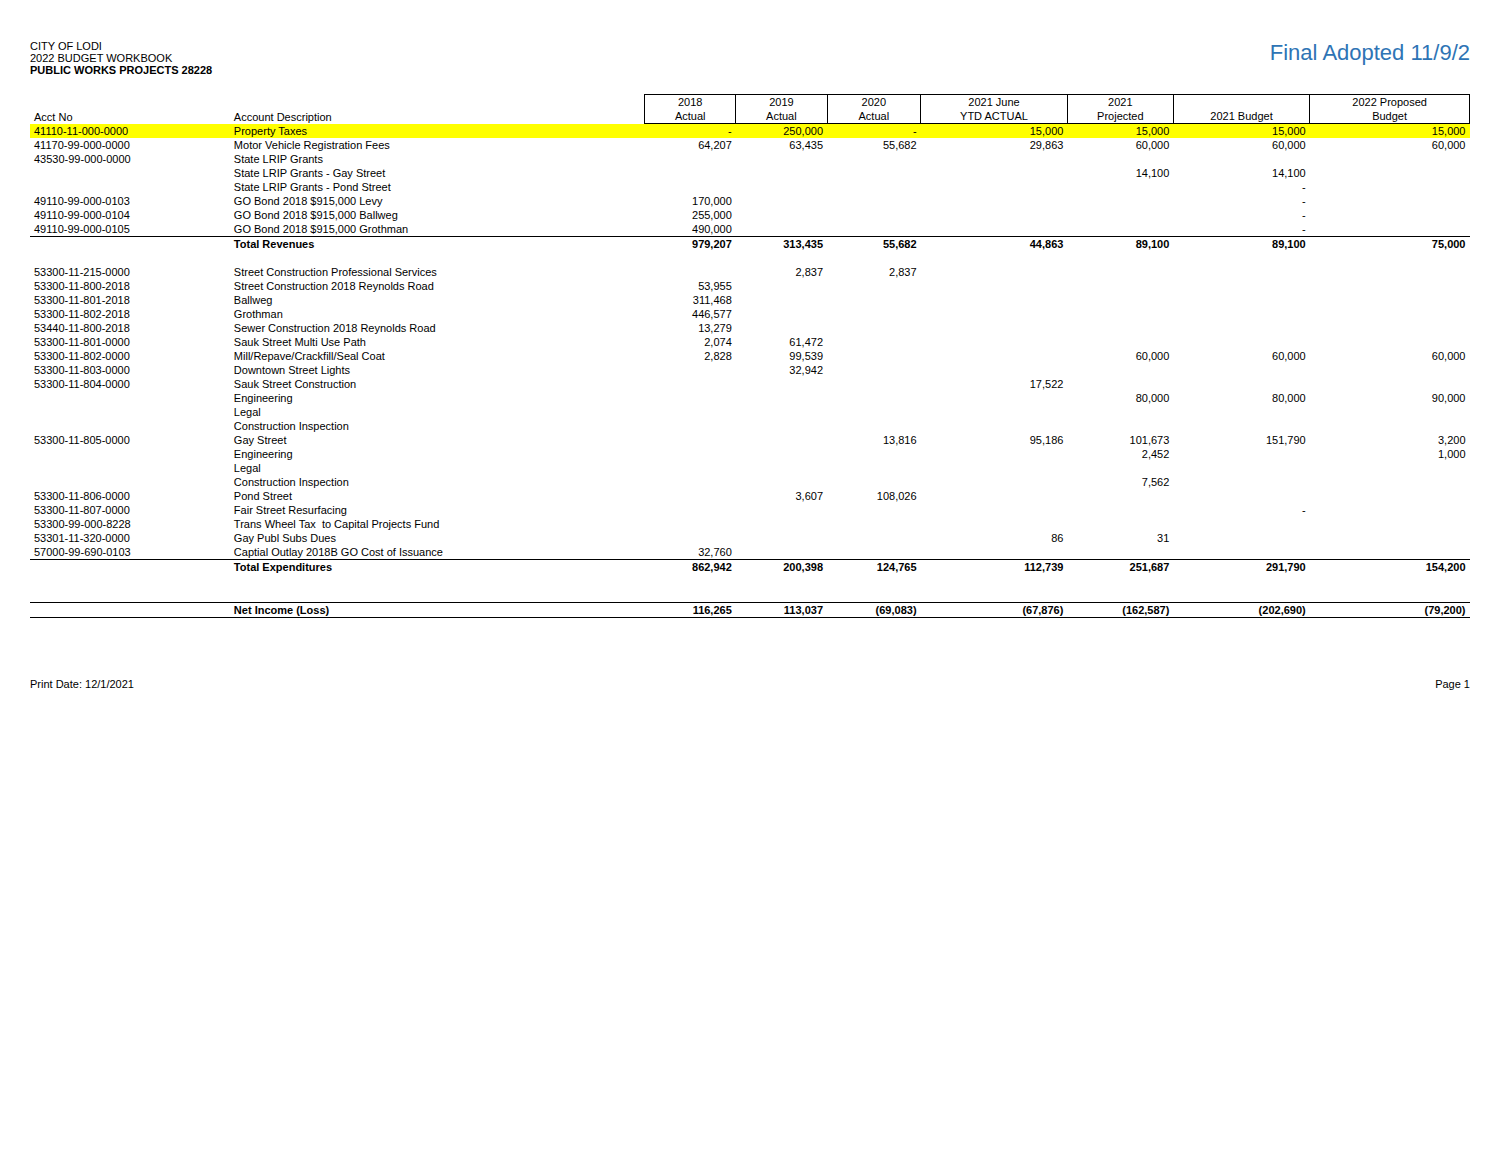CITY OF LODI
2022 BUDGET WORKBOOK
PUBLIC WORKS PROJECTS 28228
Final Adopted 11/9/2
| | | 2018 | 2019 | 2020 | 2021 June | 2021 | | 2022 Proposed |
| --- | --- | --- | --- | --- | --- | --- | --- | --- |
| Acct No | Account Description | Actual | Actual | Actual | YTD ACTUAL | Projected | 2021 Budget | Budget |
| 41110-11-000-0000 | Property Taxes | - | 250,000 | - | 15,000 | 15,000 | 15,000 | 15,000 |
| 41170-99-000-0000 | Motor Vehicle Registration Fees | 64,207 | 63,435 | 55,682 | 29,863 | 60,000 | 60,000 | 60,000 |
| 43530-99-000-0000 | State LRIP Grants | | | | | | | |
| | State LRIP Grants - Gay Street | | | | | 14,100 | 14,100 | |
| | State LRIP Grants - Pond Street | | | | | | - | |
| 49110-99-000-0103 | GO Bond 2018 $915,000 Levy | 170,000 | | | | | - | |
| 49110-99-000-0104 | GO Bond 2018 $915,000 Ballweg | 255,000 | | | | | - | |
| 49110-99-000-0105 | GO Bond 2018 $915,000 Grothman | 490,000 | | | | | - | |
| | Total Revenues | 979,207 | 313,435 | 55,682 | 44,863 | 89,100 | 89,100 | 75,000 |
| 53300-11-215-0000 | Street Construction Professional Services | | 2,837 | 2,837 | | | | |
| 53300-11-800-2018 | Street Construction 2018 Reynolds Road | 53,955 | | | | | | |
| 53300-11-801-2018 | Ballweg | 311,468 | | | | | | |
| 53300-11-802-2018 | Grothman | 446,577 | | | | | | |
| 53440-11-800-2018 | Sewer Construction 2018 Reynolds Road | 13,279 | | | | | | |
| 53300-11-801-0000 | Sauk Street Multi Use Path | 2,074 | 61,472 | | | | | |
| 53300-11-802-0000 | Mill/Repave/Crackfill/Seal Coat | 2,828 | 99,539 | | | 60,000 | 60,000 | 60,000 |
| 53300-11-803-0000 | Downtown Street Lights | | 32,942 | | | | | |
| 53300-11-804-0000 | Sauk Street Construction | | | | 17,522 | | | |
| | Engineering | | | | | 80,000 | 80,000 | 90,000 |
| | Legal | | | | | | | |
| | Construction Inspection | | | | | | | |
| 53300-11-805-0000 | Gay Street | | | 13,816 | 95,186 | 101,673 | 151,790 | 3,200 |
| | Engineering | | | | | 2,452 | | 1,000 |
| | Legal | | | | | | | |
| | Construction Inspection | | | | | 7,562 | | |
| 53300-11-806-0000 | Pond Street | | 3,607 | 108,026 | | | | |
| 53300-11-807-0000 | Fair Street Resurfacing | | | | | | - | |
| 53300-99-000-8228 | Trans Wheel Tax to Capital Projects Fund | | | | | | | |
| 53301-11-320-0000 | Gay Publ Subs Dues | | | | 86 | 31 | | |
| 57000-99-690-0103 | Captial Outlay 2018B GO Cost of Issuance | 32,760 | | | | | | |
| | Total Expenditures | 862,942 | 200,398 | 124,765 | 112,739 | 251,687 | 291,790 | 154,200 |
| | Net Income (Loss) | 116,265 | 113,037 | (69,083) | (67,876) | (162,587) | (202,690) | (79,200) |
Print Date: 12/1/2021
Page 1